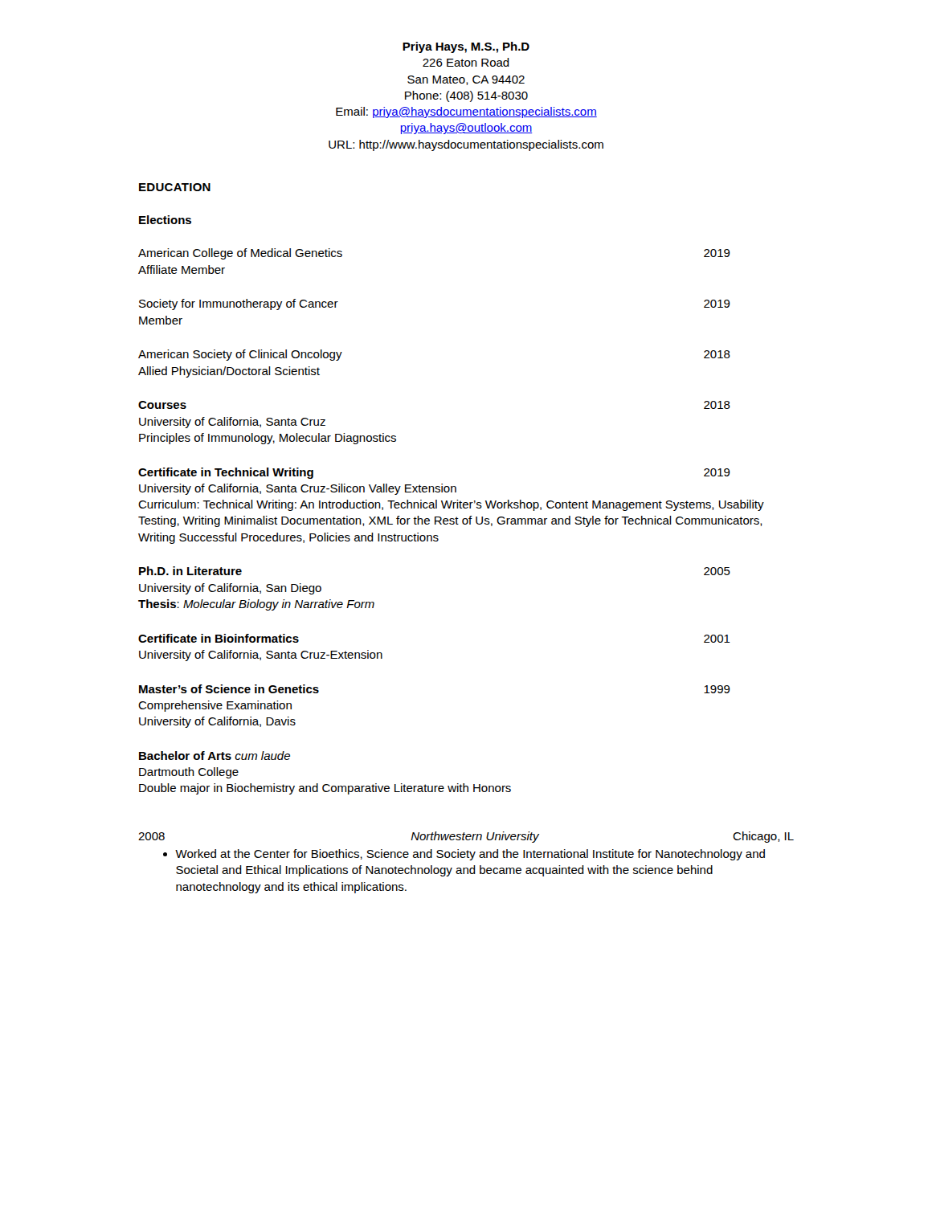Priya Hays, M.S., Ph.D
226 Eaton Road
San Mateo, CA 94402
Phone: (408) 514-8030
Email: priya@haysdocumentationspecialists.com
priya.hays@outlook.com
URL: http://www.haysdocumentationspecialists.com
EDUCATION
Elections
American College of Medical Genetics
2019
Affiliate Member
Society for Immunotherapy of Cancer
2019
Member
American Society of Clinical Oncology
2018
Allied Physician/Doctoral Scientist
Courses
2018
University of California, Santa Cruz
Principles of Immunology, Molecular Diagnostics
Certificate in Technical Writing
2019
University of California, Santa Cruz-Silicon Valley Extension
Curriculum: Technical Writing: An Introduction, Technical Writer’s Workshop, Content Management Systems, Usability Testing, Writing Minimalist Documentation, XML for the Rest of Us, Grammar and Style for Technical Communicators, Writing Successful Procedures, Policies and Instructions
Ph.D. in Literature
2005
University of California, San Diego
Thesis: Molecular Biology in Narrative Form
Certificate in Bioinformatics
2001
University of California, Santa Cruz-Extension
Master’s of Science in Genetics
1999
Comprehensive Examination
University of California, Davis
Bachelor of Arts cum laude
Dartmouth College
Double major in Biochemistry and Comparative Literature with Honors
2008
Northwestern University
Chicago, IL
Worked at the Center for Bioethics, Science and Society and the International Institute for Nanotechnology and Societal and Ethical Implications of Nanotechnology and became acquainted with the science behind nanotechnology and its ethical implications.